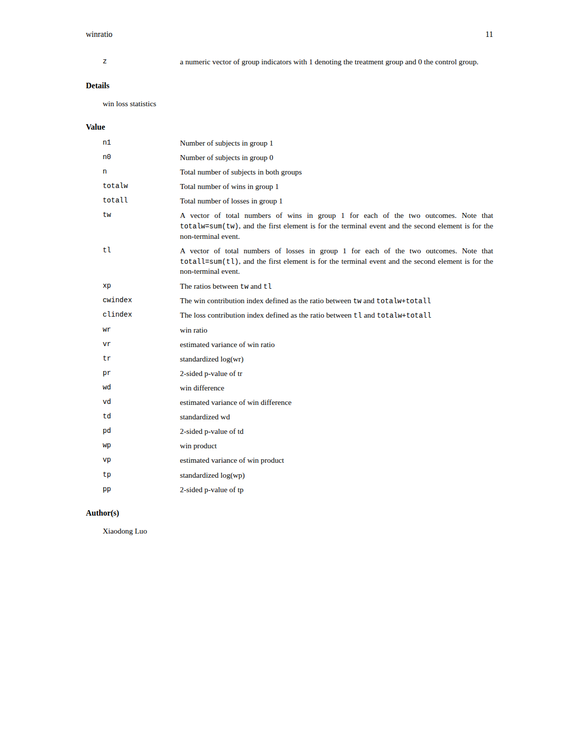winratio 11
z
a numeric vector of group indicators with 1 denoting the treatment group and 0 the control group.
Details
win loss statistics
Value
n1
Number of subjects in group 1
n0
Number of subjects in group 0
n
Total number of subjects in both groups
totalw
Total number of wins in group 1
totall
Total number of losses in group 1
tw
A vector of total numbers of wins in group 1 for each of the two outcomes. Note that totalw=sum(tw), and the first element is for the terminal event and the second element is for the non-terminal event.
tl
A vector of total numbers of losses in group 1 for each of the two outcomes. Note that totall=sum(tl), and the first element is for the terminal event and the second element is for the non-terminal event.
xp
The ratios between tw and tl
cwindex
The win contribution index defined as the ratio between tw and totalw+totall
clindex
The loss contribution index defined as the ratio between tl and totalw+totall
wr
win ratio
vr
estimated variance of win ratio
tr
standardized log(wr)
pr
2-sided p-value of tr
wd
win difference
vd
estimated variance of win difference
td
standardized wd
pd
2-sided p-value of td
wp
win product
vp
estimated variance of win product
tp
standardized log(wp)
pp
2-sided p-value of tp
Author(s)
Xiaodong Luo